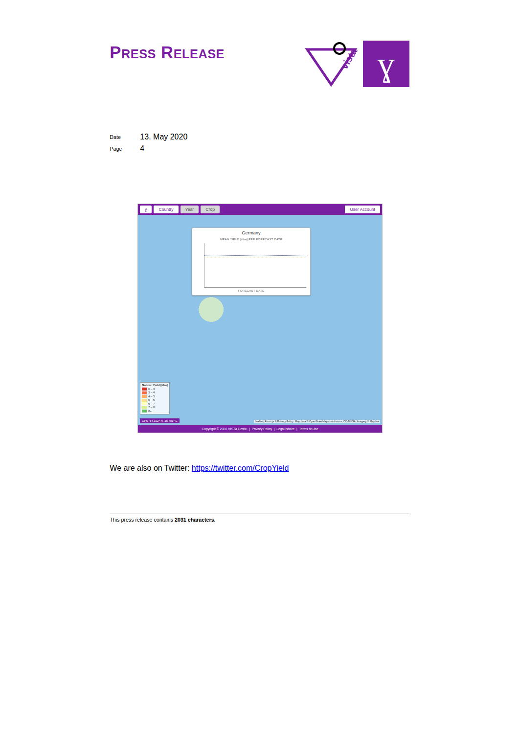PRESS RELEASE
vista
ɣ
| Date | 13. May 2020 |
| Page | 4 |
ɣ Country Year Crop User Account
Germany
MEAN YIELD [t/ha] PER FORECAST DATE
FORECAST DATE
Nation: Yield [t/ha]
0 – 3
3 – 4
4 – 5
5 – 6
6 – 7
7 – 8
8+
GPS 54.102° N 28.701° E
Leaflet | About.js & Privacy Policy Map data © OpenStreetMap contributors, CC-BY-SA, Imagery © Mapbox
Copyright © 2020 VISTA GmbH | Privacy Policy | Legal Notice | Terms of Use
We are also on Twitter: https://twitter.com/CropYield
This press release contains 2031 characters.